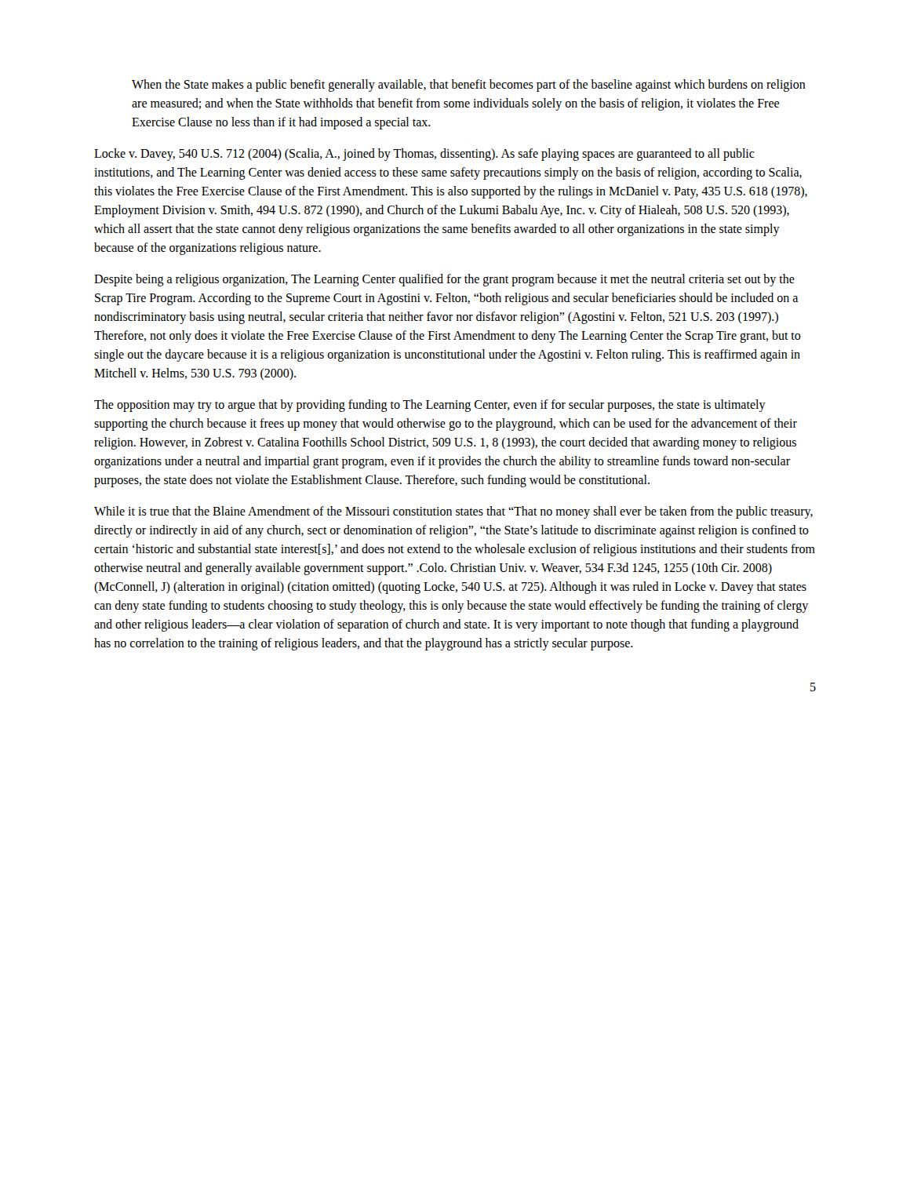When the State makes a public benefit generally available, that benefit becomes part of the baseline against which burdens on religion are measured; and when the State withholds that benefit from some individuals solely on the basis of religion, it violates the Free Exercise Clause no less than if it had imposed a special tax.
Locke v. Davey, 540 U.S. 712 (2004) (Scalia, A., joined by Thomas, dissenting). As safe playing spaces are guaranteed to all public institutions, and The Learning Center was denied access to these same safety precautions simply on the basis of religion, according to Scalia, this violates the Free Exercise Clause of the First Amendment. This is also supported by the rulings in McDaniel v. Paty, 435 U.S. 618 (1978), Employment Division v. Smith, 494 U.S. 872 (1990), and Church of the Lukumi Babalu Aye, Inc. v. City of Hialeah, 508 U.S. 520 (1993), which all assert that the state cannot deny religious organizations the same benefits awarded to all other organizations in the state simply because of the organizations religious nature.
Despite being a religious organization, The Learning Center qualified for the grant program because it met the neutral criteria set out by the Scrap Tire Program. According to the Supreme Court in Agostini v. Felton, “both religious and secular beneficiaries should be included on a nondiscriminatory basis using neutral, secular criteria that neither favor nor disfavor religion” (Agostini v. Felton, 521 U.S. 203 (1997).) Therefore, not only does it violate the Free Exercise Clause of the First Amendment to deny The Learning Center the Scrap Tire grant, but to single out the daycare because it is a religious organization is unconstitutional under the Agostini v. Felton ruling. This is reaffirmed again in Mitchell v. Helms, 530 U.S. 793 (2000).
The opposition may try to argue that by providing funding to The Learning Center, even if for secular purposes, the state is ultimately supporting the church because it frees up money that would otherwise go to the playground, which can be used for the advancement of their religion. However, in Zobrest v. Catalina Foothills School District, 509 U.S. 1, 8 (1993), the court decided that awarding money to religious organizations under a neutral and impartial grant program, even if it provides the church the ability to streamline funds toward non-secular purposes, the state does not violate the Establishment Clause. Therefore, such funding would be constitutional.
While it is true that the Blaine Amendment of the Missouri constitution states that “That no money shall ever be taken from the public treasury, directly or indirectly in aid of any church, sect or denomination of religion”, “the State’s latitude to discriminate against religion is confined to certain ‘historic and substantial state interest[s],’ and does not extend to the wholesale exclusion of religious institutions and their students from otherwise neutral and generally available government support.” .Colo. Christian Univ. v. Weaver, 534 F.3d 1245, 1255 (10th Cir. 2008) (McConnell, J) (alteration in original) (citation omitted) (quoting Locke, 540 U.S. at 725). Although it was ruled in Locke v. Davey that states can deny state funding to students choosing to study theology, this is only because the state would effectively be funding the training of clergy and other religious leaders—a clear violation of separation of church and state. It is very important to note though that funding a playground has no correlation to the training of religious leaders, and that the playground has a strictly secular purpose.
5